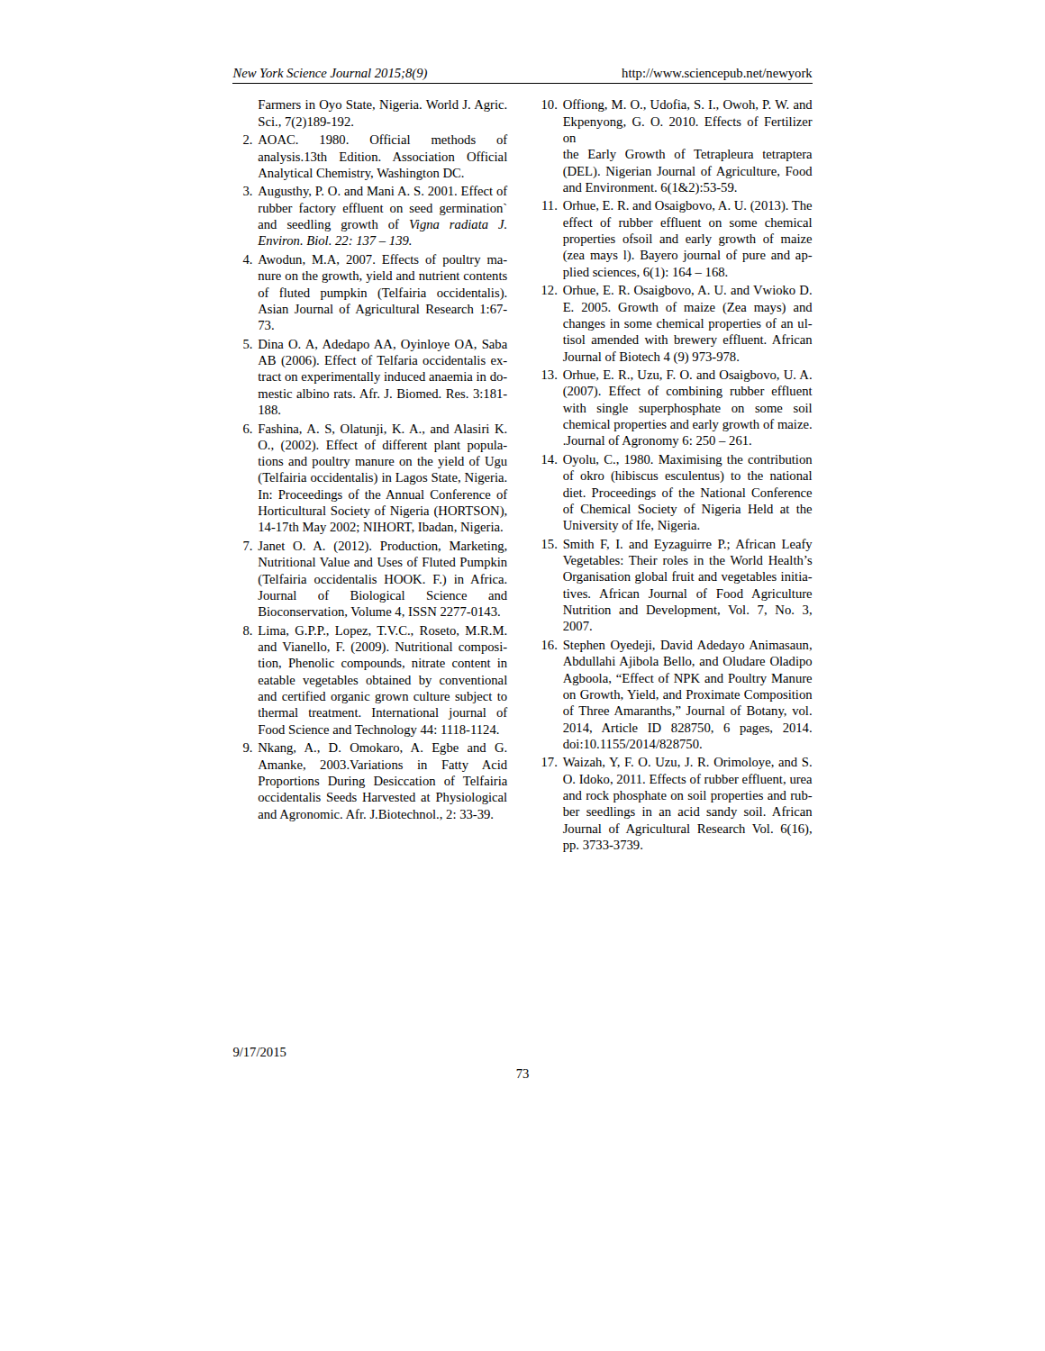New York Science Journal 2015;8(9) http://www.sciencepub.net/newyork
Farmers in Oyo State, Nigeria. World J. Agric. Sci., 7(2)189-192.
2. AOAC. 1980. Official methods of analysis.13th Edition. Association Official Analytical Chemistry, Washington DC.
3. Augusthy, P. O. and Mani A. S. 2001. Effect of rubber factory effluent on seed germination` and seedling growth of Vigna radiata J. Environ. Biol. 22: 137 – 139.
4. Awodun, M.A, 2007. Effects of poultry manure on the growth, yield and nutrient contents of fluted pumpkin (Telfairia occidentalis). Asian Journal of Agricultural Research 1:67-73.
5. Dina O. A, Adedapo AA, Oyinloye OA, Saba AB (2006). Effect of Telfaria occidentalis extract on experimentally induced anaemia in domestic albino rats. Afr. J. Biomed. Res. 3:181-188.
6. Fashina, A. S, Olatunji, K. A., and Alasiri K. O., (2002). Effect of different plant populations and poultry manure on the yield of Ugu (Telfairia occidentalis) in Lagos State, Nigeria. In: Proceedings of the Annual Conference of Horticultural Society of Nigeria (HORTSON), 14-17th May 2002; NIHORT, Ibadan, Nigeria.
7. Janet O. A. (2012). Production, Marketing, Nutritional Value and Uses of Fluted Pumpkin (Telfairia occidentalis HOOK. F.) in Africa. Journal of Biological Science and Bioconservation, Volume 4, ISSN 2277-0143.
8. Lima, G.P.P., Lopez, T.V.C., Roseto, M.R.M. and Vianello, F. (2009). Nutritional composition, Phenolic compounds, nitrate content in eatable vegetables obtained by conventional and certified organic grown culture subject to thermal treatment. International journal of Food Science and Technology 44: 1118-1124.
9. Nkang, A., D. Omokaro, A. Egbe and G. Amanke, 2003.Variations in Fatty Acid Proportions During Desiccation of Telfairia occidentalis Seeds Harvested at Physiological and Agronomic. Afr. J.Biotechnol., 2: 33-39.
10. Offiong, M. O., Udofia, S. I., Owoh, P. W. and Ekpenyong, G. O. 2010. Effects of Fertilizer on
the Early Growth of Tetrapleura tetraptera (DEL). Nigerian Journal of Agriculture, Food and Environment. 6(1&2):53-59.
11. Orhue, E. R. and Osaigbovo, A. U. (2013). The effect of rubber effluent on some chemical properties ofsoil and early growth of maize (zea mays l). Bayero journal of pure and applied sciences, 6(1): 164 – 168.
12. Orhue, E. R. Osaigbovo, A. U. and Vwioko D. E. 2005. Growth of maize (Zea mays) and changes in some chemical properties of an ultisol amended with brewery effluent. African Journal of Biotech 4 (9) 973-978.
13. Orhue, E. R., Uzu, F. O. and Osaigbovo, U. A. (2007). Effect of combining rubber effluent with single superphosphate on some soil chemical properties and early growth of maize. .Journal of Agronomy 6: 250 – 261.
14. Oyolu, C., 1980. Maximising the contribution of okro (hibiscus esculentus) to the national diet. Proceedings of the National Conference of Chemical Society of Nigeria Held at the University of Ife, Nigeria.
15. Smith F, I. and Eyzaguirre P.; African Leafy Vegetables: Their roles in the World Health’s Organisation global fruit and vegetables initiatives. African Journal of Food Agriculture Nutrition and Development, Vol. 7, No. 3, 2007.
16. Stephen Oyedeji, David Adedayo Animasaun, Abdullahi Ajibola Bello, and Oludare Oladipo Agboola, “Effect of NPK and Poultry Manure on Growth, Yield, and Proximate Composition of Three Amaranths,” Journal of Botany, vol. 2014, Article ID 828750, 6 pages, 2014. doi:10.1155/2014/828750.
17. Waizah, Y, F. O. Uzu, J. R. Orimoloye, and S. O. Idoko, 2011. Effects of rubber effluent, urea and rock phosphate on soil properties and rubber seedlings in an acid sandy soil. African Journal of Agricultural Research Vol. 6(16), pp. 3733-3739.
9/17/2015
73